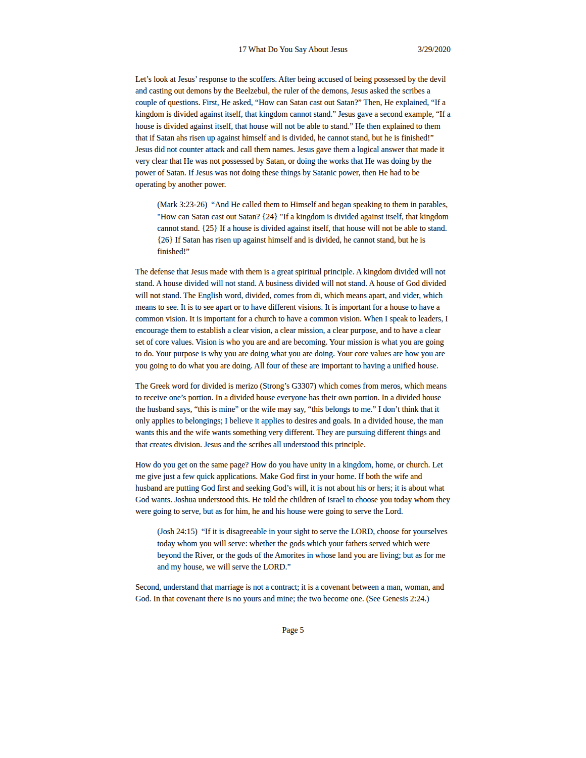17 What Do You Say About Jesus 3/29/2020
Let’s look at Jesus’ response to the scoffers. After being accused of being possessed by the devil and casting out demons by the Beelzebul, the ruler of the demons, Jesus asked the scribes a couple of questions. First, He asked, “How can Satan cast out Satan?” Then, He explained, “If a kingdom is divided against itself, that kingdom cannot stand.” Jesus gave a second example, “If a house is divided against itself, that house will not be able to stand.” He then explained to them that if Satan ahs risen up against himself and is divided, he cannot stand, but he is finished!” Jesus did not counter attack and call them names. Jesus gave them a logical answer that made it very clear that He was not possessed by Satan, or doing the works that He was doing by the power of Satan. If Jesus was not doing these things by Satanic power, then He had to be operating by another power.
(Mark 3:23-26) “And He called them to Himself and began speaking to them in parables, "How can Satan cast out Satan? {24} "If a kingdom is divided against itself, that kingdom cannot stand. {25} If a house is divided against itself, that house will not be able to stand. {26} If Satan has risen up against himself and is divided, he cannot stand, but he is finished!”
The defense that Jesus made with them is a great spiritual principle. A kingdom divided will not stand. A house divided will not stand. A business divided will not stand. A house of God divided will not stand. The English word, divided, comes from di, which means apart, and vider, which means to see. It is to see apart or to have different visions. It is important for a house to have a common vision. It is important for a church to have a common vision. When I speak to leaders, I encourage them to establish a clear vision, a clear mission, a clear purpose, and to have a clear set of core values. Vision is who you are and are becoming. Your mission is what you are going to do. Your purpose is why you are doing what you are doing. Your core values are how you are you going to do what you are doing. All four of these are important to having a unified house.
The Greek word for divided is merizo (Strong’s G3307) which comes from meros, which means to receive one’s portion. In a divided house everyone has their own portion. In a divided house the husband says, “this is mine” or the wife may say, “this belongs to me.” I don’t think that it only applies to belongings; I believe it applies to desires and goals. In a divided house, the man wants this and the wife wants something very different. They are pursuing different things and that creates division. Jesus and the scribes all understood this principle.
How do you get on the same page? How do you have unity in a kingdom, home, or church. Let me give just a few quick applications. Make God first in your home. If both the wife and husband are putting God first and seeking God’s will, it is not about his or hers; it is about what God wants. Joshua understood this. He told the children of Israel to choose you today whom they were going to serve, but as for him, he and his house were going to serve the Lord.
(Josh 24:15) “If it is disagreeable in your sight to serve the LORD, choose for yourselves today whom you will serve: whether the gods which your fathers served which were beyond the River, or the gods of the Amorites in whose land you are living; but as for me and my house, we will serve the LORD.”
Second, understand that marriage is not a contract; it is a covenant between a man, woman, and God. In that covenant there is no yours and mine; the two become one. (See Genesis 2:24.)
Page 5